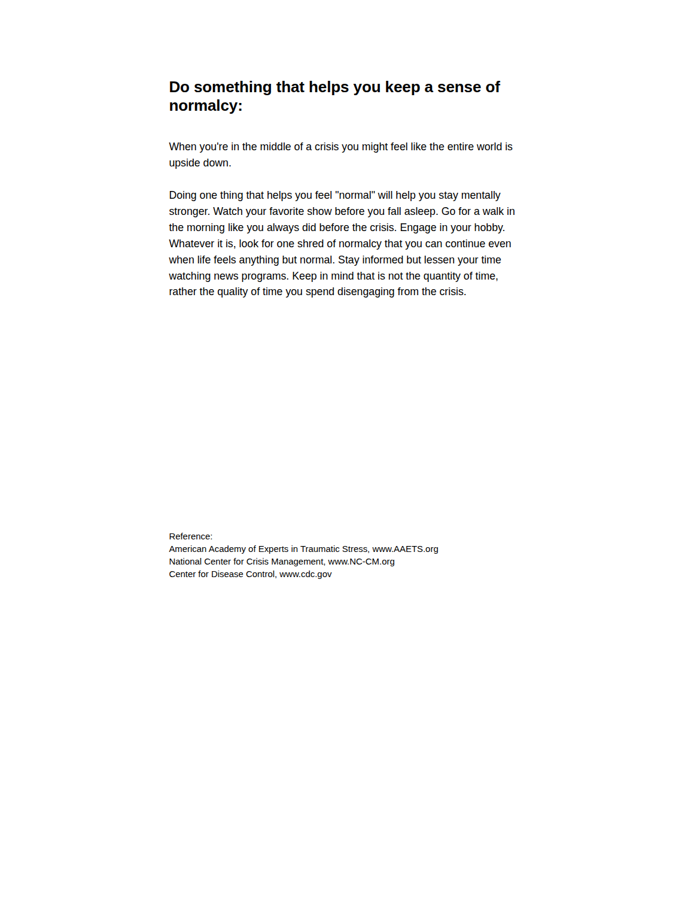Do something that helps you keep a sense of normalcy:
When you're in the middle of a crisis you might feel like the entire world is upside down.
Doing one thing that helps you feel "normal" will help you stay mentally stronger. Watch your favorite show before you fall asleep. Go for a walk in the morning like you always did before the crisis. Engage in your hobby. Whatever it is, look for one shred of normalcy that you can continue even when life feels anything but normal. Stay informed but lessen your time watching news programs. Keep in mind that is not the quantity of time, rather the quality of time you spend disengaging from the crisis.
Reference:
American Academy of Experts in Traumatic Stress, www.AAETS.org
National Center for Crisis Management, www.NC-CM.org
Center for Disease Control, www.cdc.gov